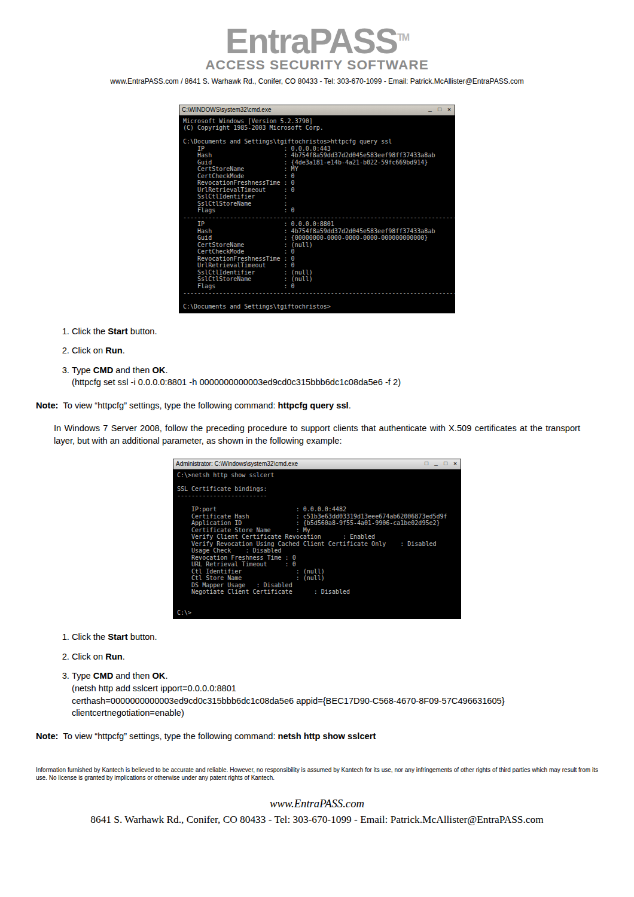EntraPASS TM
ACCESS SECURITY SOFTWARE
www.EntraPASS.com / 8641 S. Warhawk Rd., Conifer, CO 80433 - Tel: 303-670-1099 - Email: Patrick.McAllister@EntraPASS.com
C:\WINDOWS\system32\cmd.exe _ □ ✕
Microsoft Windows [Version 5.2.3790]
(C) Copyright 1985-2003 Microsoft Corp.

C:\Documents and Settings\tgiftochristos>httpcfg query ssl
    IP                      : 0.0.0.0:443
    Hash                    : 4b754f8a59dd37d2d045e583eef98ff37433a8ab
    Guid                    : {4de3a181-e14b-4a21-b022-59fc669bd914}
    CertStoreName           : MY
    CertCheckMode           : 0
    RevocationFreshnessTime : 0
    UrlRetrievalTimeout     : 0
    SslCtlIdentifier        :
    SslCtlStoreName         :
    Flags                   : 0
-------------------------------------------------------------------------------
    IP                      : 0.0.0.0:8801
    Hash                    : 4b754f8a59dd37d2d045e583eef98ff37433a8ab
    Guid                    : {00000000-0000-0000-0000-000000000000}
    CertStoreName           : (null)
    CertCheckMode           : 0
    RevocationFreshnessTime : 0
    UrlRetrievalTimeout     : 0
    SslCtlIdentifier        : (null)
    SslCtlStoreName         : (null)
    Flags                   : 0
-------------------------------------------------------------------------------

C:\Documents and Settings\tgiftochristos>
Click the Start button.
Click on Run.
Type CMD and then OK.
(httpcfg set ssl -i 0.0.0.0:8801 -h 0000000000003ed9cd0c315bbb6dc1c08da5e6 -f 2)
Note: To view “httpcfg” settings, type the following command: httpcfg query ssl.
In Windows 7 Server 2008, follow the preceding procedure to support clients that authenticate with X.509 certificates at the transport layer, but with an additional parameter, as shown in the following example:
Administrator: C:\Windows\system32\cmd.exe □ _ □ ✕
C:\>netsh http show sslcert

SSL Certificate bindings:
-------------------------

    IP:port                      : 0.0.0.0:4482
    Certificate Hash             : c51b3e63dd03319d13eee674ab62006873ed5d9f
    Application ID               : {b5d560a8-9f55-4a01-9906-ca1be02d95e2}
    Certificate Store Name       : My
    Verify Client Certificate Revocation      : Enabled
    Verify Revocation Using Cached Client Certificate Only    : Disabled
    Usage Check    : Disabled
    Revocation Freshness Time : 0
    URL Retrieval Timeout     : 0
    Ctl Identifier               : (null)
    Ctl Store Name               : (null)
    DS Mapper Usage   : Disabled
    Negotiate Client Certificate      : Disabled


C:\>
Click the Start button.
Click on Run.
Type CMD and then OK.
(netsh http add sslcert ipport=0.0.0.0:8801 certhash=0000000000003ed9cd0c315bbb6dc1c08da5e6 appid={BEC17D90-C568-4670-8F09-57C496631605} clientcertnegotiation=enable)
Note: To view “httpcfg” settings, type the following command: netsh http show sslcert
Information furnished by Kantech is believed to be accurate and reliable. However, no responsibility is assumed by Kantech for its use, nor any infringements of other rights of third parties which may result from its use. No license is granted by implications or otherwise under any patent rights of Kantech.
www.EntraPASS.com
8641 S. Warhawk Rd., Conifer, CO 80433 - Tel: 303-670-1099 - Email: Patrick.McAllister@EntraPASS.com